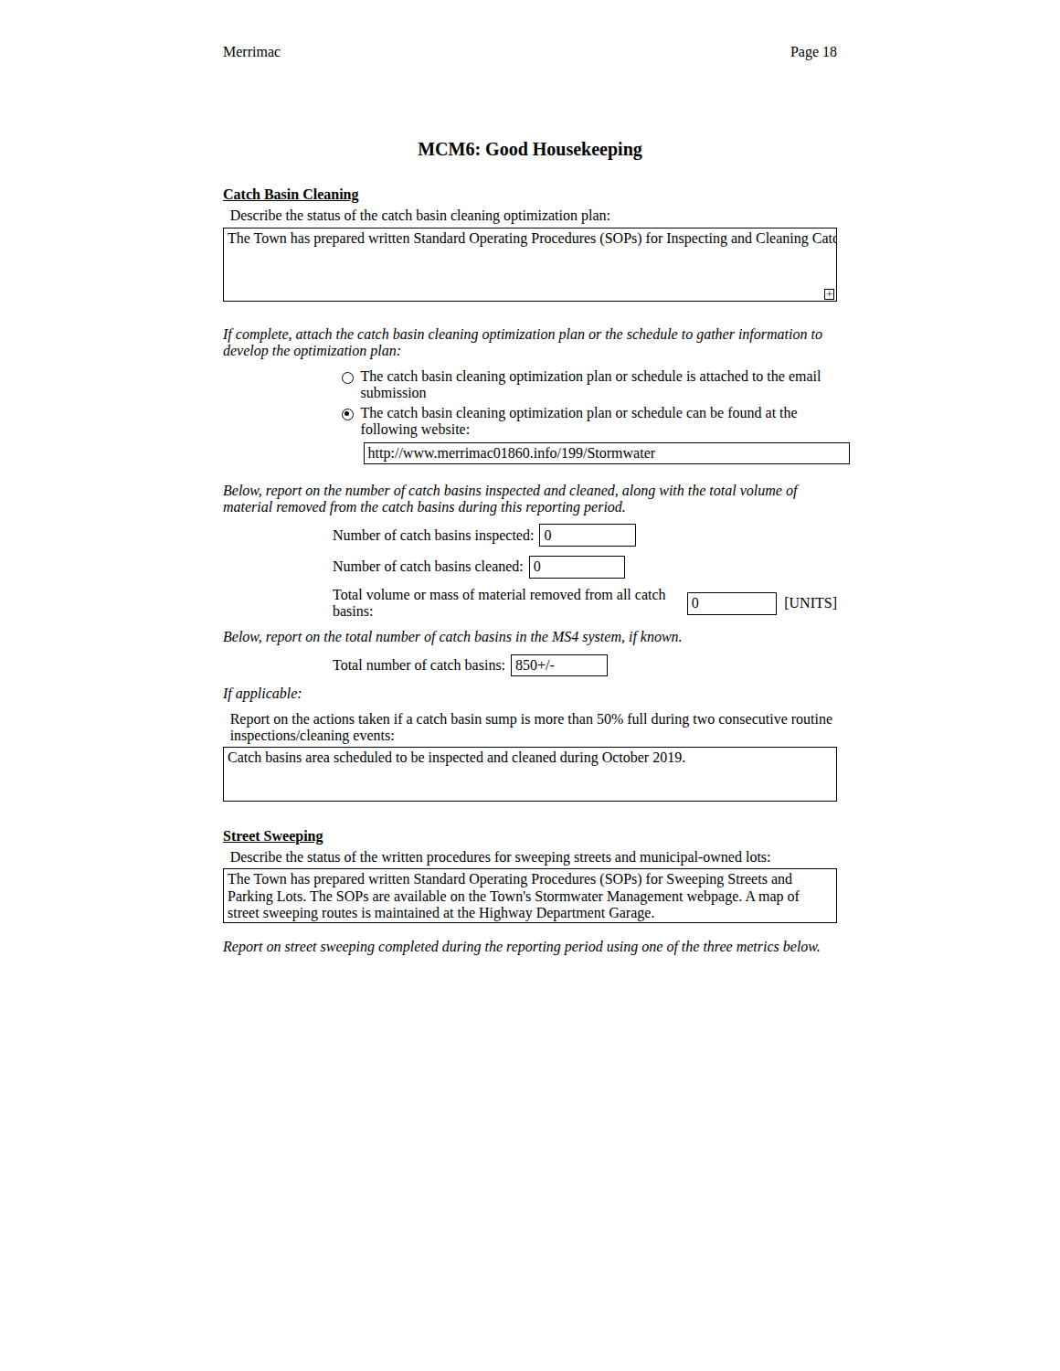Merrimac
Page 18
MCM6: Good Housekeeping
Catch Basin Cleaning
Describe the status of the catch basin cleaning optimization plan:
The Town has prepared written Standard Operating Procedures (SOPs) for Inspecting and Cleaning Catch Basi+
If complete, attach the catch basin cleaning optimization plan or the schedule to gather information to develop the optimization plan:
The catch basin cleaning optimization plan or schedule is attached to the email submission
The catch basin cleaning optimization plan or schedule can be found at the following website:
http://www.merrimac01860.info/199/Stormwater
Below, report on the number of catch basins inspected and cleaned, along with the total volume of material removed from the catch basins during this reporting period.
Number of catch basins inspected: 0
Number of catch basins cleaned: 0
Total volume or mass of material removed from all catch basins: 0 [UNITS]
Below, report on the total number of catch basins in the MS4 system, if known.
Total number of catch basins: 850+/-
If applicable:
Report on the actions taken if a catch basin sump is more than 50% full during two consecutive routine inspections/cleaning events:
Catch basins area scheduled to be inspected and cleaned during October 2019.
Street Sweeping
Describe the status of the written procedures for sweeping streets and municipal-owned lots:
The Town has prepared written Standard Operating Procedures (SOPs) for Sweeping Streets and Parking Lots. The SOPs are available on the Town's Stormwater Management webpage. A map of street sweeping routes is maintained at the Highway Department Garage.
Report on street sweeping completed during the reporting period using one of the three metrics below.